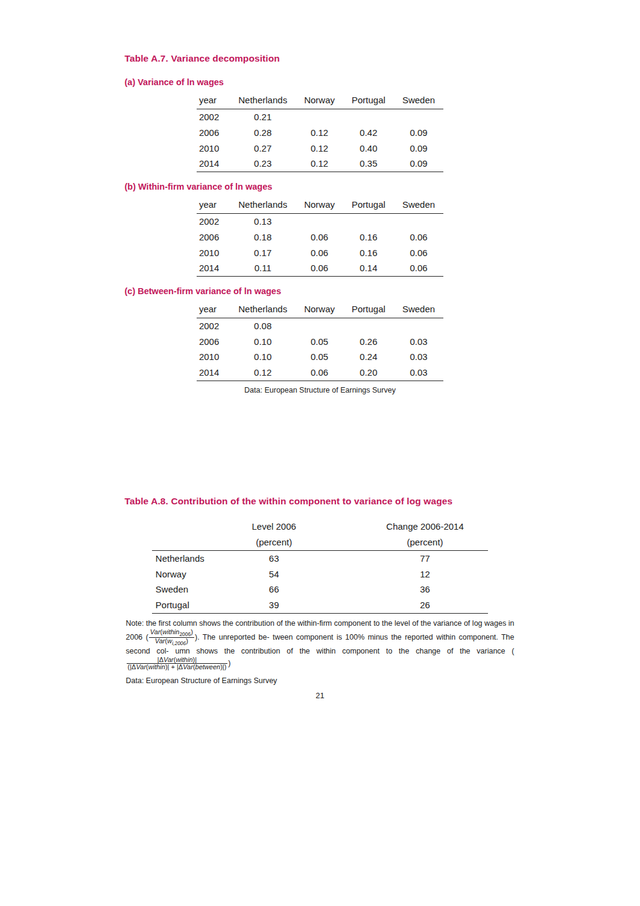Table A.7. Variance decomposition
(a) Variance of ln wages
| year | Netherlands | Norway | Portugal | Sweden |
| --- | --- | --- | --- | --- |
| 2002 | 0.21 | | | |
| 2006 | 0.28 | 0.12 | 0.42 | 0.09 |
| 2010 | 0.27 | 0.12 | 0.40 | 0.09 |
| 2014 | 0.23 | 0.12 | 0.35 | 0.09 |
(b) Within-firm variance of ln wages
| year | Netherlands | Norway | Portugal | Sweden |
| --- | --- | --- | --- | --- |
| 2002 | 0.13 | | | |
| 2006 | 0.18 | 0.06 | 0.16 | 0.06 |
| 2010 | 0.17 | 0.06 | 0.16 | 0.06 |
| 2014 | 0.11 | 0.06 | 0.14 | 0.06 |
(c) Between-firm variance of ln wages
| year | Netherlands | Norway | Portugal | Sweden |
| --- | --- | --- | --- | --- |
| 2002 | 0.08 | | | |
| 2006 | 0.10 | 0.05 | 0.26 | 0.03 |
| 2010 | 0.10 | 0.05 | 0.24 | 0.03 |
| 2014 | 0.12 | 0.06 | 0.20 | 0.03 |
Data: European Structure of Earnings Survey
Table A.8. Contribution of the within component to variance of log wages
| | Level 2006 | | Change 2006-2014 |
| --- | --- | --- | --- |
| | (percent) | | (percent) |
| Netherlands | 63 | | 77 |
| Norway | 54 | | 12 |
| Sweden | 66 | | 36 |
| Portugal | 39 | | 26 |
Note: the first column shows the contribution of the within-firm component to the level of the variance of log wages in 2006 (Var(within2006) Var(wi,2006)). The unreported be- tween component is 100% minus the reported within component. The second col- umn shows the contribution of the within component to the change of the variance (|ΔVar(within)|(|ΔVar(within)| + |ΔVar(between)|))
Data: European Structure of Earnings Survey
21